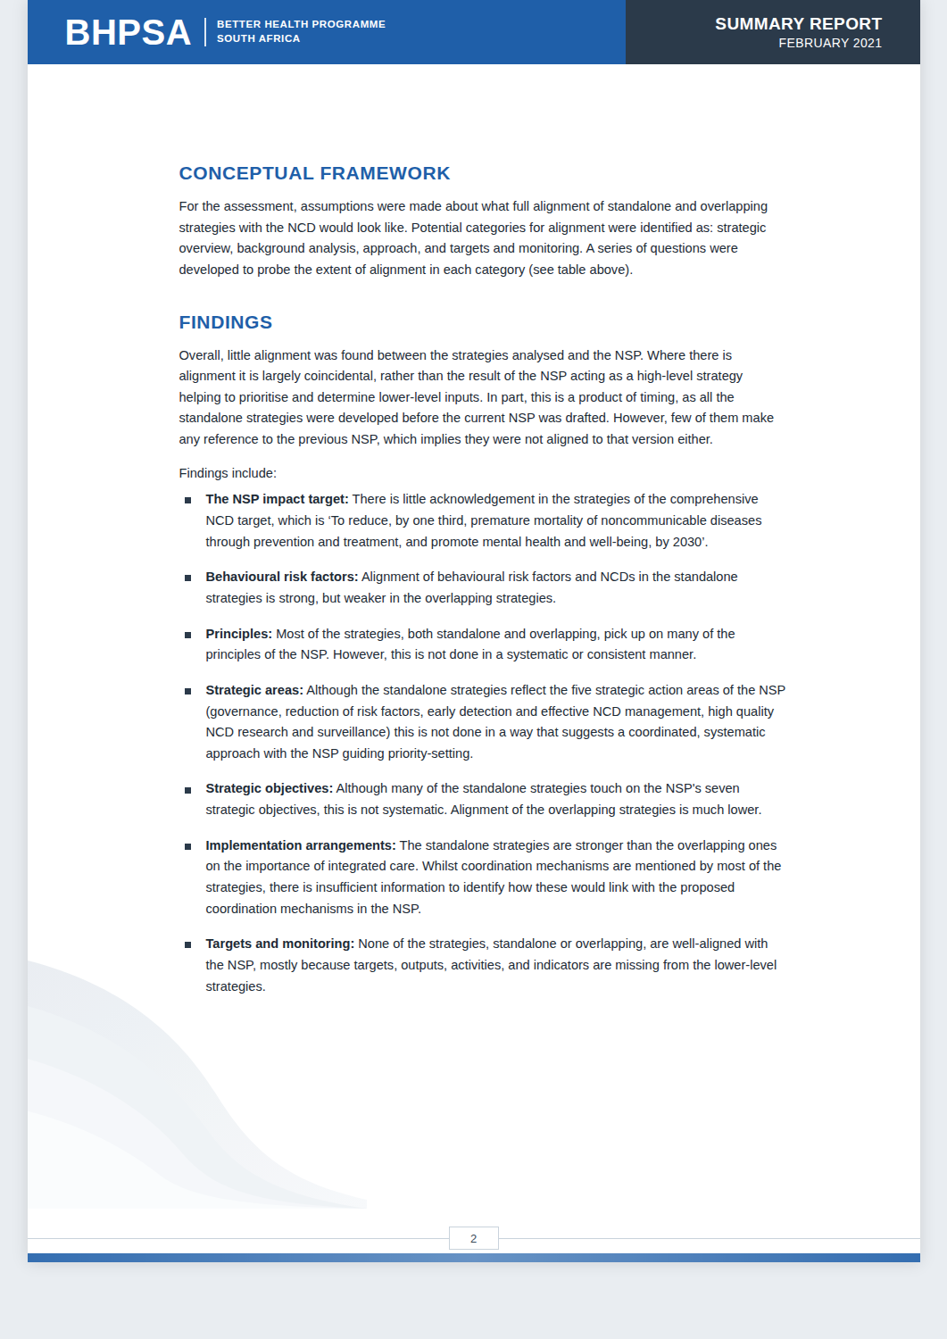BHPSA
Better Health Programme
South Africa
SUMMARY REPORT
FEBRUARY 2021
CONCEPTUAL FRAMEWORK
For the assessment, assumptions were made about what full alignment of standalone and overlapping strategies with the NCD would look like. Potential categories for alignment were identified as: strategic overview, background analysis, approach, and targets and monitoring. A series of questions were developed to probe the extent of alignment in each category (see table above).
FINDINGS
Overall, little alignment was found between the strategies analysed and the NSP. Where there is alignment it is largely coincidental, rather than the result of the NSP acting as a high-level strategy helping to prioritise and determine lower-level inputs. In part, this is a product of timing, as all the standalone strategies were developed before the current NSP was drafted. However, few of them make any reference to the previous NSP, which implies they were not aligned to that version either.
Findings include:
The NSP impact target: There is little acknowledgement in the strategies of the comprehensive NCD target, which is ‘To reduce, by one third, premature mortality of noncommunicable diseases through prevention and treatment, and promote mental health and well-being, by 2030’.
Behavioural risk factors: Alignment of behavioural risk factors and NCDs in the standalone strategies is strong, but weaker in the overlapping strategies.
Principles: Most of the strategies, both standalone and overlapping, pick up on many of the principles of the NSP. However, this is not done in a systematic or consistent manner.
Strategic areas: Although the standalone strategies reflect the five strategic action areas of the NSP (governance, reduction of risk factors, early detection and effective NCD management, high quality NCD research and surveillance) this is not done in a way that suggests a coordinated, systematic approach with the NSP guiding priority-setting.
Strategic objectives: Although many of the standalone strategies touch on the NSP's seven strategic objectives, this is not systematic. Alignment of the overlapping strategies is much lower.
Implementation arrangements: The standalone strategies are stronger than the overlapping ones on the importance of integrated care. Whilst coordination mechanisms are mentioned by most of the strategies, there is insufficient information to identify how these would link with the proposed coordination mechanisms in the NSP.
Targets and monitoring: None of the strategies, standalone or overlapping, are well-aligned with the NSP, mostly because targets, outputs, activities, and indicators are missing from the lower-level strategies.
2